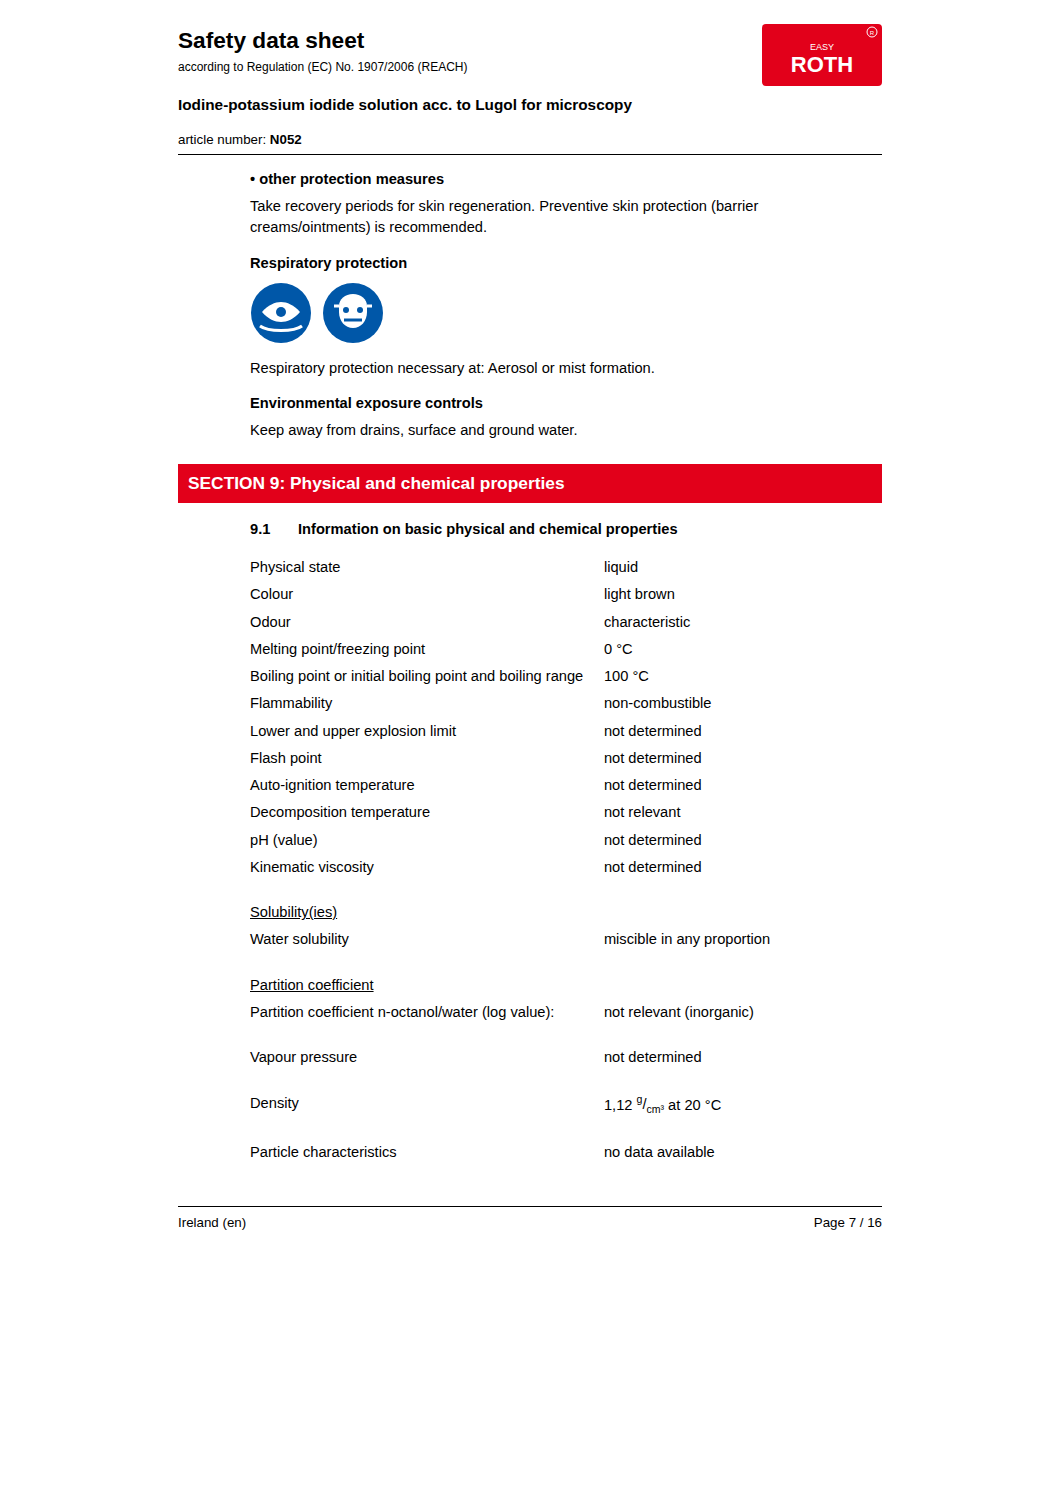EASY ROTH R
Safety data sheet
according to Regulation (EC) No. 1907/2006 (REACH)
Iodine-potassium iodide solution acc. to Lugol for microscopy
article number: N052
• other protection measures
Take recovery periods for skin regeneration. Preventive skin protection (barrier creams/ointments) is recommended.
Respiratory protection
Respiratory protection necessary at: Aerosol or mist formation.
Environmental exposure controls
Keep away from drains, surface and ground water.
SECTION 9: Physical and chemical properties
9.1
Information on basic physical and chemical properties
| Physical state | liquid |
| Colour | light brown |
| Odour | characteristic |
| Melting point/freezing point | 0 °C |
| Boiling point or initial boiling point and boiling range | 100 °C |
| Flammability | non-combustible |
| Lower and upper explosion limit | not determined |
| Flash point | not determined |
| Auto-ignition temperature | not determined |
| Decomposition temperature | not relevant |
| pH (value) | not determined |
| Kinematic viscosity | not determined |
| Solubility(ies) | |
| Water solubility | miscible in any proportion |
| Partition coefficient | |
| Partition coefficient n-octanol/water (log value): | not relevant (inorganic) |
| Vapour pressure | not determined |
| Density | 1,12 g / cm³ at 20 °C |
| Particle characteristics | no data available |
Ireland (en) Page 7 / 16